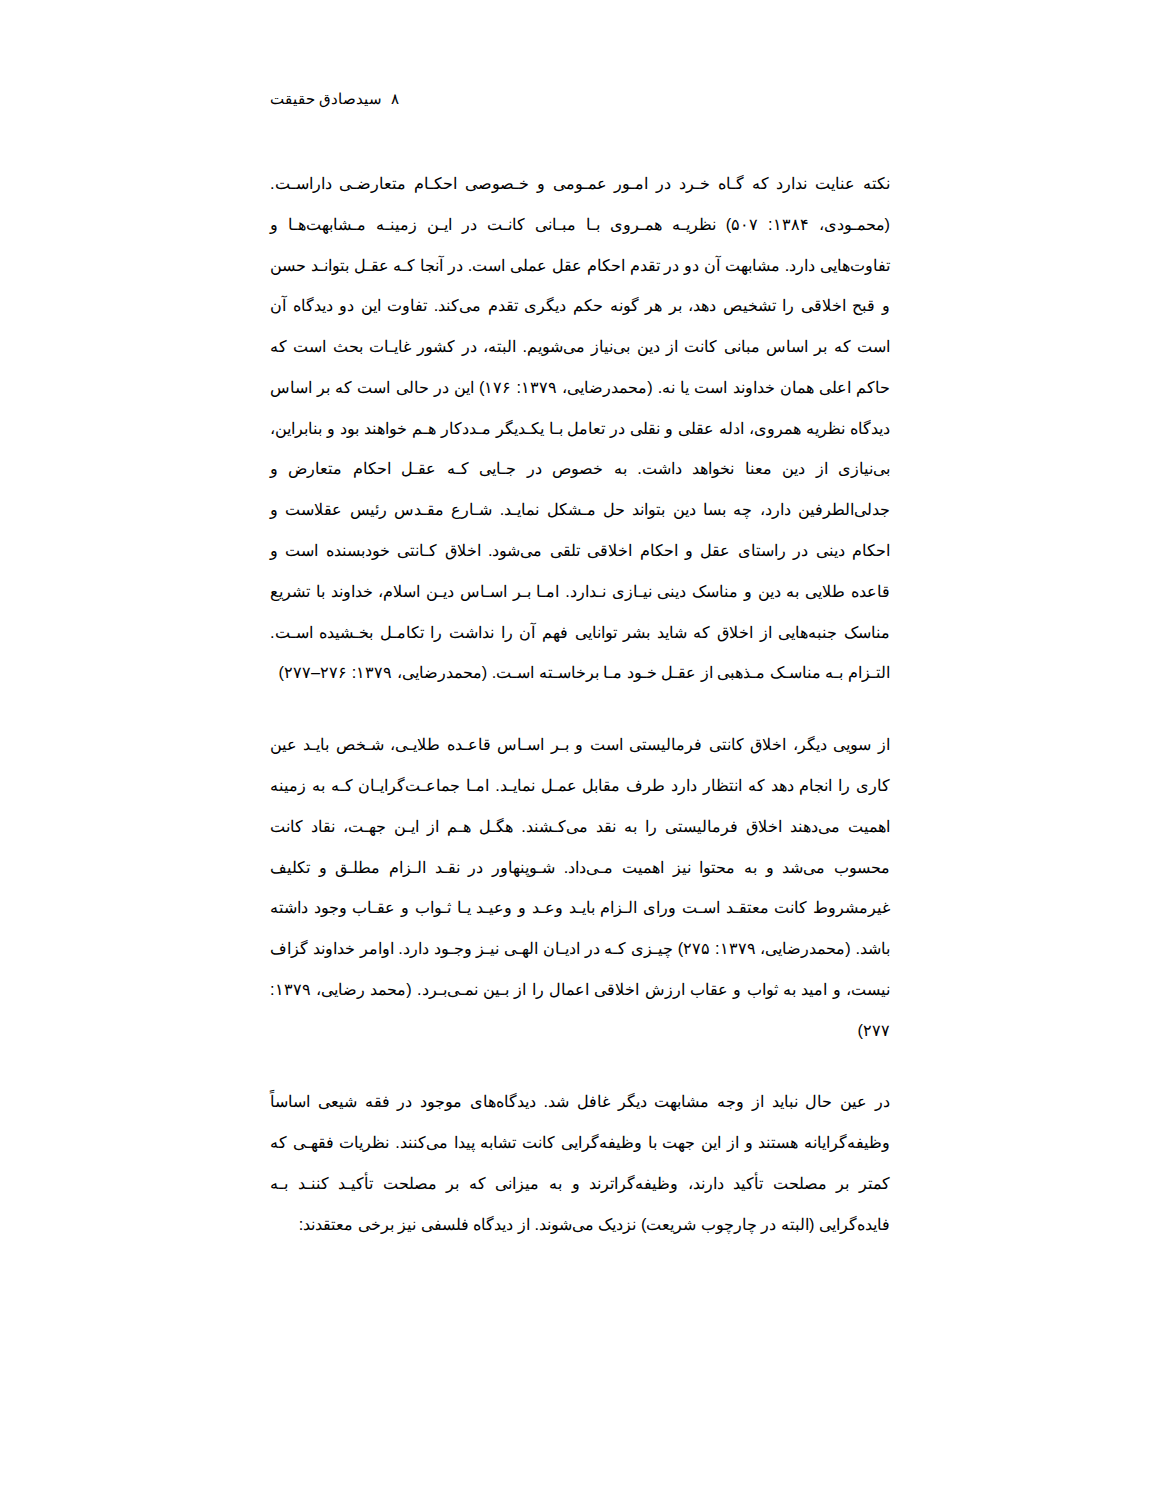۸ سیدصادق حقیقت
نکته عنایت ندارد که گـاه خـرد در امـور عمـومی و خـصوصی احکـام متعارضـی داراسـت. (محمـودی، ۱۳۸۴: ۵۰۷) نظریـه همـروی بـا مبـانی کانـت در ایـن زمینـه مـشابهت‌هـا و تفاوت‌هایی دارد. مشابهت آن دو در تقدم احکام عقل عملی است. در آنجا کـه عقـل بتوانـد حسن و قبح اخلاقی را تشخیص دهد، بر هر گونه حکم دیگری تقدم می‌کند. تفاوت این دو دیدگاه آن است که بر اساس مبانی کانت از دین بی‌نیاز می‌شویم. البته، در کشور غایـات بحث است که حاکم اعلی همان خداوند است یا نه. (محمدرضایی، ۱۳۷۹: ۱۷۶) این در حالی است که بر اساس دیدگاه نظریه همروی، ادله عقلی و نقلی در تعامل بـا یکـدیگر مـددکار هـم خواهند بود و بنابراین، بی‌نیازی از دین معنا نخواهد داشت. به خصوص در جـایی کـه عقـل احکام متعارض و جدلی‌الطرفین دارد، چه بسا دین بتواند حل مـشکل نمایـد. شـارع مقـدس رئیس عقلاست و احکام دینی در راستای عقل و احکام اخلاقی تلقی می‌شود. اخلاق کـانتی خودبسنده است و قاعده طلایی به دین و مناسک دینی نیـازی نـدارد. امـا بـر اسـاس دیـن اسلام، خداوند با تشریع مناسک جنبه‌هایی از اخلاق که شاید بشر توانایی فهم آن را نداشت را تکامـل بخـشیده اسـت. التـزام بـه مناسـک مـذهبی از عقـل خـود مـا برخاسـته اسـت. (محمدرضایی، ۱۳۷۹: ۲۷۶–۲۷۷)
از سویی دیگر، اخلاق کانتی فرمالیستی است و بـر اسـاس قاعـده طلایـی، شـخص بایـد عین کاری را انجام دهد که انتظار دارد طرف مقابل عمـل نمایـد. امـا جماعـت‌گرایـان کـه به زمینه اهمیت می‌دهند اخلاق فرمالیستی را به نقد می‌کـشند. هگـل هـم از ایـن جهـت، نقاد کانت محسوب می‌شد و به محتوا نیز اهمیت مـی‌داد. شـوپنهاور در نقـد الـزام مطلـق و تکلیف غیرمشروط کانت معتقـد اسـت ورای الـزام بایـد وعـد و وعیـد یـا ثـواب و عقـاب وجود داشته باشد. (محمدرضایی، ۱۳۷۹: ۲۷۵) چیـزی کـه در ادیـان الهـی نیـز وجـود دارد. اوامر خداوند گزاف نیست، و امید به ثواب و عقاب ارزش اخلاقی اعمال را از بـین نمـی‌بـرد. (محمد رضایی، ۱۳۷۹: ۲۷۷)
در عین حال نباید از وجه مشابهت دیگر غافل شد. دیدگاه‌های موجود در فقه شیعی اساساً وظیفه‌گرایانه هستند و از این جهت با وظیفه‌گرایی کانت تشابه پیدا می‌کنند. نظریات فقهـی که کمتر بر مصلحت تأکید دارند، وظیفه‌گراترند و به میزانی که بر مصلحت تأکیـد کننـد بـه فایده‌گرایی (البته در چارچوب شریعت) نزدیک می‌شوند. از دیدگاه فلسفی نیز برخی معتقدند: